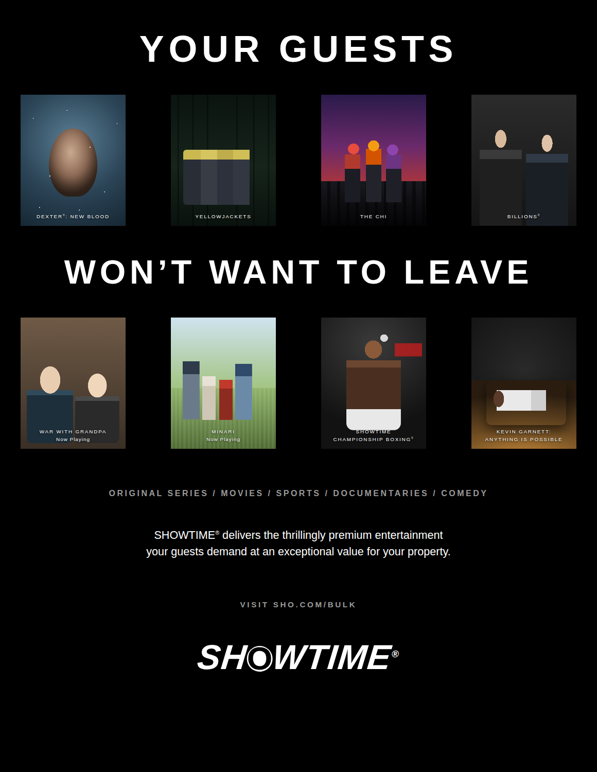YOUR GUESTS
Dexter®: New Blood
Yellowjackets
The Chi
Billions®
WON’T WANT TO LEAVE
War With GrandpaNow Playing
MinariNow Playing
Showtime
Championship Boxing®
Kevin Garnett:
Anything Is Possible
ORIGINAL SERIES / MOVIES / SPORTS / DOCUMENTARIES / COMEDY
SHOWTIME® delivers the thrillingly premium entertainment
your guests demand at an exceptional value for your property.
VISIT SHO.COM/BULK
SHOWTIME®